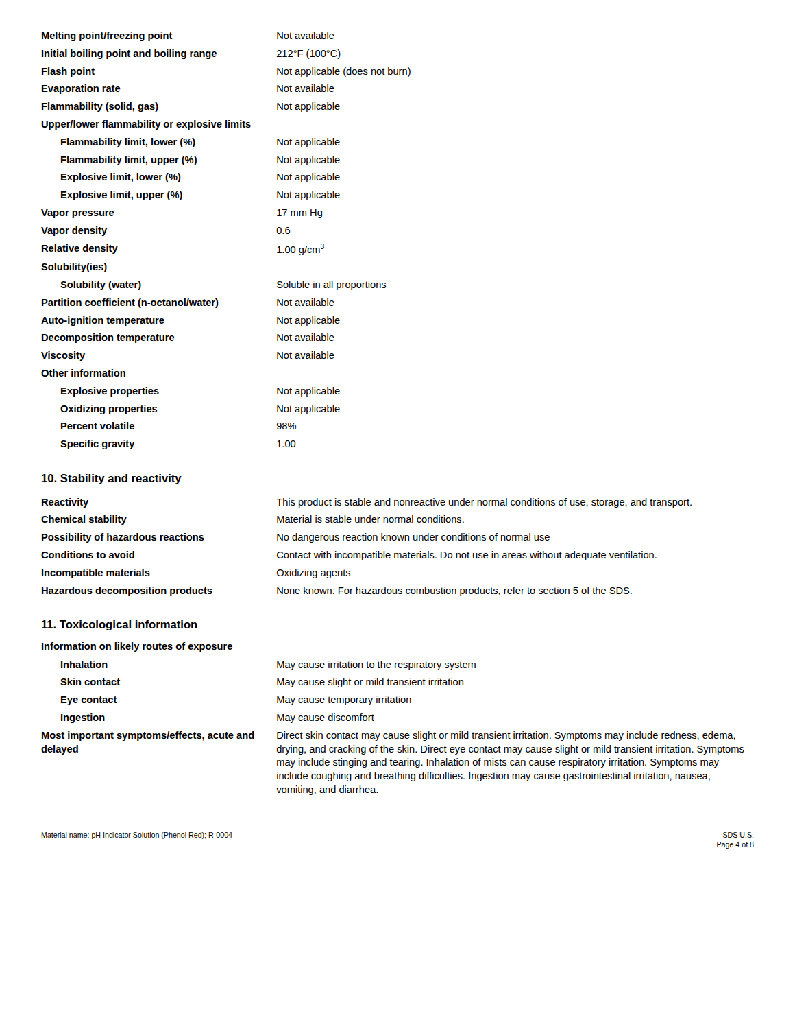| Melting point/freezing point | Not available |
| Initial boiling point and boiling range | 212°F (100°C) |
| Flash point | Not applicable (does not burn) |
| Evaporation rate | Not available |
| Flammability (solid, gas) | Not applicable |
| Upper/lower flammability or explosive limits | |
| Flammability limit, lower (%) | Not applicable |
| Flammability limit, upper (%) | Not applicable |
| Explosive limit, lower (%) | Not applicable |
| Explosive limit, upper (%) | Not applicable |
| Vapor pressure | 17 mm Hg |
| Vapor density | 0.6 |
| Relative density | 1.00 g/cm 3 |
| Solubility(ies) | |
| Solubility (water) | Soluble in all proportions |
| Partition coefficient (n-octanol/water) | Not available |
| Auto-ignition temperature | Not applicable |
| Decomposition temperature | Not available |
| Viscosity | Not available |
| Other information | |
| Explosive properties | Not applicable |
| Oxidizing properties | Not applicable |
| Percent volatile | 98% |
| Specific gravity | 1.00 |
10. Stability and reactivity
| Reactivity | This product is stable and nonreactive under normal conditions of use, storage, and transport. |
| Chemical stability | Material is stable under normal conditions. |
| Possibility of hazardous reactions | No dangerous reaction known under conditions of normal use |
| Conditions to avoid | Contact with incompatible materials. Do not use in areas without adequate ventilation. |
| Incompatible materials | Oxidizing agents |
| Hazardous decomposition products | None known. For hazardous combustion products, refer to section 5 of the SDS. |
11. Toxicological information
Information on likely routes of exposure
| Inhalation | May cause irritation to the respiratory system |
| Skin contact | May cause slight or mild transient irritation |
| Eye contact | May cause temporary irritation |
| Ingestion | May cause discomfort |
| Most important symptoms/effects, acute and delayed | Direct skin contact may cause slight or mild transient irritation. Symptoms may include redness, edema, drying, and cracking of the skin. Direct eye contact may cause slight or mild transient irritation. Symptoms may include stinging and tearing. Inhalation of mists can cause respiratory irritation. Symptoms may include coughing and breathing difficulties. Ingestion may cause gastrointestinal irritation, nausea, vomiting, and diarrhea. |
Material name: pH Indicator Solution (Phenol Red); R-0004
SDS U.S.
Page 4 of 8